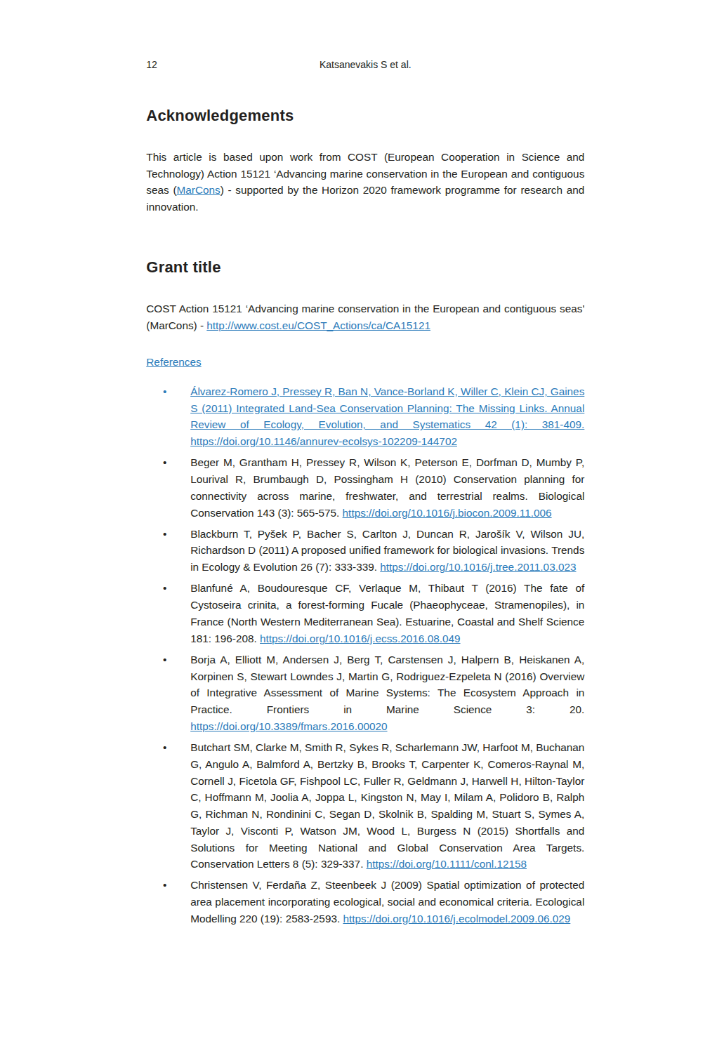12 Katsanevakis S et al.
Acknowledgements
This article is based upon work from COST (European Cooperation in Science and Technology) Action 15121 ‘Advancing marine conservation in the European and contiguous seas (MarCons) - supported by the Horizon 2020 framework programme for research and innovation.
Grant title
COST Action 15121 ‘Advancing marine conservation in the European and contiguous seas' (MarCons) - http://www.cost.eu/COST_Actions/ca/CA15121
References
Álvarez-Romero J, Pressey R, Ban N, Vance-Borland K, Willer C, Klein CJ, Gaines S (2011) Integrated Land-Sea Conservation Planning: The Missing Links. Annual Review of Ecology, Evolution, and Systematics 42 (1): 381-409. https://doi.org/10.1146/annurev-ecolsys-102209-144702
Beger M, Grantham H, Pressey R, Wilson K, Peterson E, Dorfman D, Mumby P, Lourival R, Brumbaugh D, Possingham H (2010) Conservation planning for connectivity across marine, freshwater, and terrestrial realms. Biological Conservation 143 (3): 565-575. https://doi.org/10.1016/j.biocon.2009.11.006
Blackburn T, Pyšek P, Bacher S, Carlton J, Duncan R, Jarošík V, Wilson JU, Richardson D (2011) A proposed unified framework for biological invasions. Trends in Ecology & Evolution 26 (7): 333-339. https://doi.org/10.1016/j.tree.2011.03.023
Blanfuné A, Boudouresque CF, Verlaque M, Thibaut T (2016) The fate of Cystoseira crinita, a forest-forming Fucale (Phaeophyceae, Stramenopiles), in France (North Western Mediterranean Sea). Estuarine, Coastal and Shelf Science 181: 196-208. https://doi.org/10.1016/j.ecss.2016.08.049
Borja A, Elliott M, Andersen J, Berg T, Carstensen J, Halpern B, Heiskanen A, Korpinen S, Stewart Lowndes J, Martin G, Rodriguez-Ezpeleta N (2016) Overview of Integrative Assessment of Marine Systems: The Ecosystem Approach in Practice. Frontiers in Marine Science 3: 20. https://doi.org/10.3389/fmars.2016.00020
Butchart SM, Clarke M, Smith R, Sykes R, Scharlemann JW, Harfoot M, Buchanan G, Angulo A, Balmford A, Bertzky B, Brooks T, Carpenter K, Comeros-Raynal M, Cornell J, Ficetola GF, Fishpool LC, Fuller R, Geldmann J, Harwell H, Hilton-Taylor C, Hoffmann M, Joolia A, Joppa L, Kingston N, May I, Milam A, Polidoro B, Ralph G, Richman N, Rondinini C, Segan D, Skolnik B, Spalding M, Stuart S, Symes A, Taylor J, Visconti P, Watson JM, Wood L, Burgess N (2015) Shortfalls and Solutions for Meeting National and Global Conservation Area Targets. Conservation Letters 8 (5): 329-337. https://doi.org/10.1111/conl.12158
Christensen V, Ferdaña Z, Steenbeek J (2009) Spatial optimization of protected area placement incorporating ecological, social and economical criteria. Ecological Modelling 220 (19): 2583-2593. https://doi.org/10.1016/j.ecolmodel.2009.06.029